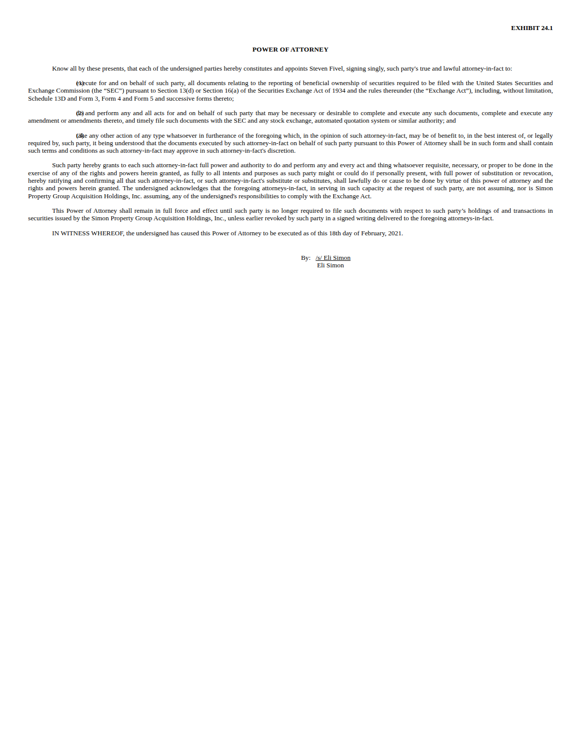EXHIBIT 24.1
POWER OF ATTORNEY
Know all by these presents, that each of the undersigned parties hereby constitutes and appoints Steven Fivel, signing singly, such party's true and lawful attorney-in-fact to:
(1) execute for and on behalf of such party, all documents relating to the reporting of beneficial ownership of securities required to be filed with the United States Securities and Exchange Commission (the “SEC”) pursuant to Section 13(d) or Section 16(a) of the Securities Exchange Act of 1934 and the rules thereunder (the “Exchange Act”), including, without limitation, Schedule 13D and Form 3, Form 4 and Form 5 and successive forms thereto;
(2) do and perform any and all acts for and on behalf of such party that may be necessary or desirable to complete and execute any such documents, complete and execute any amendment or amendments thereto, and timely file such documents with the SEC and any stock exchange, automated quotation system or similar authority; and
(3) take any other action of any type whatsoever in furtherance of the foregoing which, in the opinion of such attorney-in-fact, may be of benefit to, in the best interest of, or legally required by, such party, it being understood that the documents executed by such attorney-in-fact on behalf of such party pursuant to this Power of Attorney shall be in such form and shall contain such terms and conditions as such attorney-in-fact may approve in such attorney-in-fact's discretion.
Such party hereby grants to each such attorney-in-fact full power and authority to do and perform any and every act and thing whatsoever requisite, necessary, or proper to be done in the exercise of any of the rights and powers herein granted, as fully to all intents and purposes as such party might or could do if personally present, with full power of substitution or revocation, hereby ratifying and confirming all that such attorney-in-fact, or such attorney-in-fact's substitute or substitutes, shall lawfully do or cause to be done by virtue of this power of attorney and the rights and powers herein granted. The undersigned acknowledges that the foregoing attorneys-in-fact, in serving in such capacity at the request of such party, are not assuming, nor is Simon Property Group Acquisition Holdings, Inc. assuming, any of the undersigned's responsibilities to comply with the Exchange Act.
This Power of Attorney shall remain in full force and effect until such party is no longer required to file such documents with respect to such party’s holdings of and transactions in securities issued by the Simon Property Group Acquisition Holdings, Inc., unless earlier revoked by such party in a signed writing delivered to the foregoing attorneys-in-fact.
IN WITNESS WHEREOF, the undersigned has caused this Power of Attorney to be executed as of this 18th day of February, 2021.
By: /s/ Eli Simon
Eli Simon